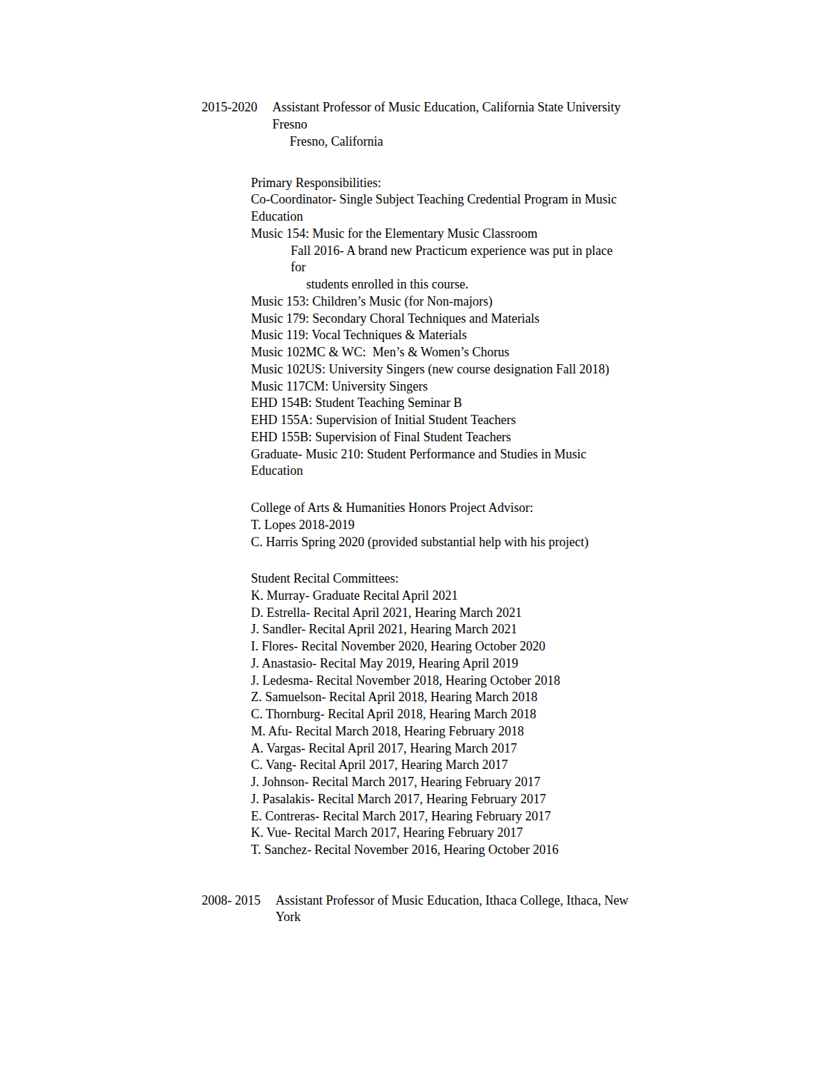2015-2020
Assistant Professor of Music Education, California State University Fresno
Fresno, California
Primary Responsibilities:
Co-Coordinator- Single Subject Teaching Credential Program in Music Education
Music 154: Music for the Elementary Music Classroom
Fall 2016- A brand new Practicum experience was put in place for
students enrolled in this course.
Music 153: Children’s Music (for Non-majors)
Music 179: Secondary Choral Techniques and Materials
Music 119: Vocal Techniques & Materials
Music 102MC & WC: Men’s & Women’s Chorus
Music 102US: University Singers (new course designation Fall 2018)
Music 117CM: University Singers
EHD 154B: Student Teaching Seminar B
EHD 155A: Supervision of Initial Student Teachers
EHD 155B: Supervision of Final Student Teachers
Graduate- Music 210: Student Performance and Studies in Music Education
College of Arts & Humanities Honors Project Advisor:
T. Lopes 2018-2019
C. Harris Spring 2020 (provided substantial help with his project)
Student Recital Committees:
K. Murray- Graduate Recital April 2021
D. Estrella- Recital April 2021, Hearing March 2021
J. Sandler- Recital April 2021, Hearing March 2021
I. Flores- Recital November 2020, Hearing October 2020
J. Anastasio- Recital May 2019, Hearing April 2019
J. Ledesma- Recital November 2018, Hearing October 2018
Z. Samuelson- Recital April 2018, Hearing March 2018
C. Thornburg- Recital April 2018, Hearing March 2018
M. Afu- Recital March 2018, Hearing February 2018
A. Vargas- Recital April 2017, Hearing March 2017
C. Vang- Recital April 2017, Hearing March 2017
J. Johnson- Recital March 2017, Hearing February 2017
J. Pasalakis- Recital March 2017, Hearing February 2017
E. Contreras- Recital March 2017, Hearing February 2017
K. Vue- Recital March 2017, Hearing February 2017
T. Sanchez- Recital November 2016, Hearing October 2016
2008- 2015
Assistant Professor of Music Education, Ithaca College, Ithaca, New York